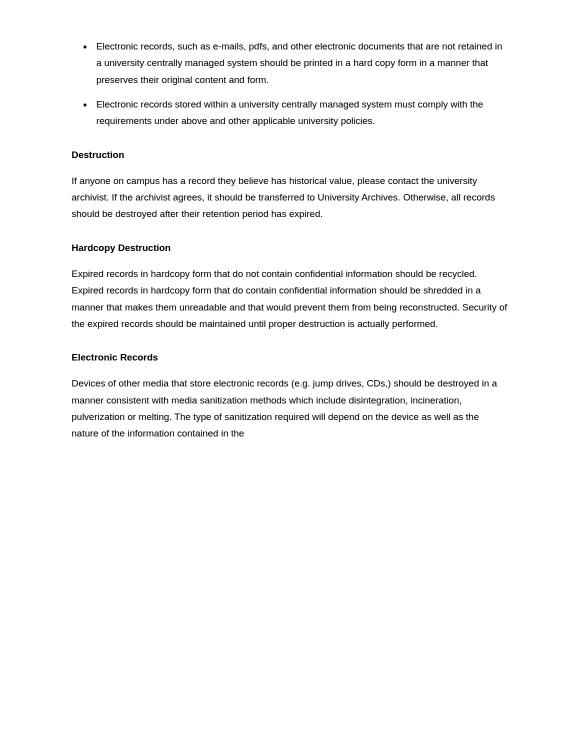Electronic records, such as e-mails, pdfs, and other electronic documents that are not retained in a university centrally managed system should be printed in a hard copy form in a manner that preserves their original content and form.
Electronic records stored within a university centrally managed system must comply with the requirements under above and other applicable university policies.
Destruction
If anyone on campus has a record they believe has historical value, please contact the university archivist. If the archivist agrees, it should be transferred to University Archives. Otherwise, all records should be destroyed after their retention period has expired.
Hardcopy Destruction
Expired records in hardcopy form that do not contain confidential information should be recycled. Expired records in hardcopy form that do contain confidential information should be shredded in a manner that makes them unreadable and that would prevent them from being reconstructed. Security of the expired records should be maintained until proper destruction is actually performed.
Electronic Records
Devices of other media that store electronic records (e.g. jump drives, CDs,) should be destroyed in a manner consistent with media sanitization methods which include disintegration, incineration, pulverization or melting. The type of sanitization required will depend on the device as well as the nature of the information contained in the